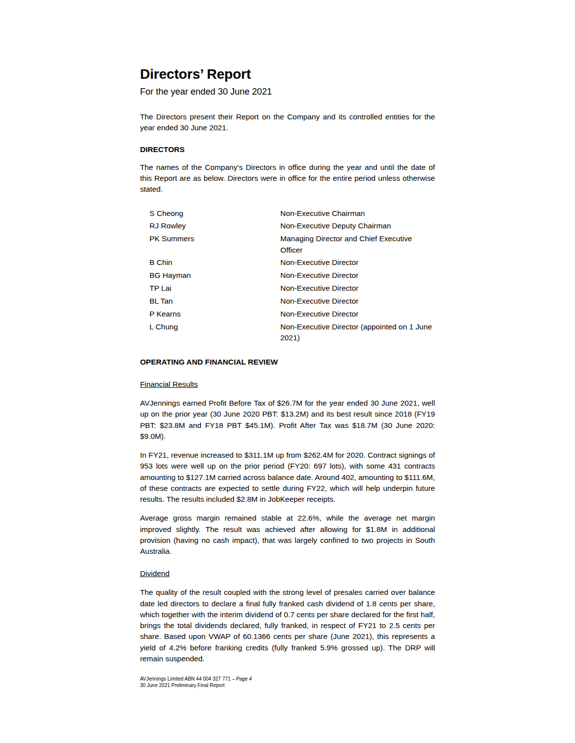Directors’ Report
For the year ended 30 June 2021
The Directors present their Report on the Company and its controlled entities for the year ended 30 June 2021.
Directors
The names of the Company’s Directors in office during the year and until the date of this Report are as below. Directors were in office for the entire period unless otherwise stated.
| S Cheong | Non-Executive Chairman |
| RJ Rowley | Non-Executive Deputy Chairman |
| PK Summers | Managing Director and Chief Executive Officer |
| B Chin | Non-Executive Director |
| BG Hayman | Non-Executive Director |
| TP Lai | Non-Executive Director |
| BL Tan | Non-Executive Director |
| P Kearns | Non-Executive Director |
| L Chung | Non-Executive Director (appointed on 1 June 2021) |
Operating and Financial Review
Financial Results
AVJennings earned Profit Before Tax of $26.7M for the year ended 30 June 2021, well up on the prior year (30 June 2020 PBT: $13.2M) and its best result since 2018 (FY19 PBT: $23.8M and FY18 PBT $45.1M). Profit After Tax was $18.7M (30 June 2020: $9.0M).
In FY21, revenue increased to $311.1M up from $262.4M for 2020. Contract signings of 953 lots were well up on the prior period (FY20: 697 lots), with some 431 contracts amounting to $127.1M carried across balance date. Around 402, amounting to $111.6M, of these contracts are expected to settle during FY22, which will help underpin future results. The results included $2.8M in JobKeeper receipts.
Average gross margin remained stable at 22.6%, while the average net margin improved slightly. The result was achieved after allowing for $1.8M in additional provision (having no cash impact), that was largely confined to two projects in South Australia.
Dividend
The quality of the result coupled with the strong level of presales carried over balance date led directors to declare a final fully franked cash dividend of 1.8 cents per share, which together with the interim dividend of 0.7 cents per share declared for the first half, brings the total dividends declared, fully franked, in respect of FY21 to 2.5 cents per share. Based upon VWAP of 60.1366 cents per share (June 2021), this represents a yield of 4.2% before franking credits (fully franked 5.9% grossed up). The DRP will remain suspended.
AVJennings Limited ABN 44 004 327 771 – Page 4
30 June 2021 Preliminary Final Report